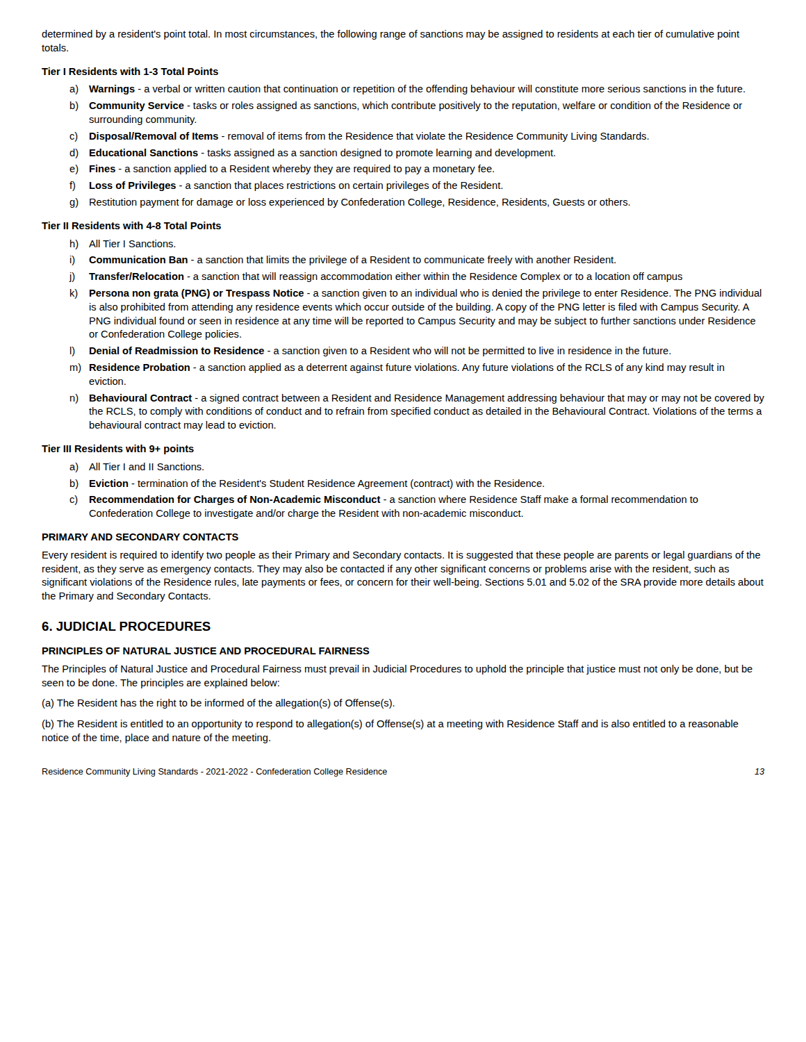determined by a resident's point total. In most circumstances, the following range of sanctions may be assigned to residents at each tier of cumulative point totals.
Tier I Residents with 1-3 Total Points
a) Warnings - a verbal or written caution that continuation or repetition of the offending behaviour will constitute more serious sanctions in the future.
b) Community Service - tasks or roles assigned as sanctions, which contribute positively to the reputation, welfare or condition of the Residence or surrounding community.
c) Disposal/Removal of Items - removal of items from the Residence that violate the Residence Community Living Standards.
d) Educational Sanctions - tasks assigned as a sanction designed to promote learning and development.
e) Fines - a sanction applied to a Resident whereby they are required to pay a monetary fee.
f) Loss of Privileges - a sanction that places restrictions on certain privileges of the Resident.
g) Restitution payment for damage or loss experienced by Confederation College, Residence, Residents, Guests or others.
Tier II Residents with 4-8 Total Points
h) All Tier I Sanctions.
i) Communication Ban - a sanction that limits the privilege of a Resident to communicate freely with another Resident.
j) Transfer/Relocation - a sanction that will reassign accommodation either within the Residence Complex or to a location off campus
k) Persona non grata (PNG) or Trespass Notice - a sanction given to an individual who is denied the privilege to enter Residence. The PNG individual is also prohibited from attending any residence events which occur outside of the building. A copy of the PNG letter is filed with Campus Security. A PNG individual found or seen in residence at any time will be reported to Campus Security and may be subject to further sanctions under Residence or Confederation College policies.
l) Denial of Readmission to Residence - a sanction given to a Resident who will not be permitted to live in residence in the future.
m) Residence Probation - a sanction applied as a deterrent against future violations. Any future violations of the RCLS of any kind may result in eviction.
n) Behavioural Contract - a signed contract between a Resident and Residence Management addressing behaviour that may or may not be covered by the RCLS, to comply with conditions of conduct and to refrain from specified conduct as detailed in the Behavioural Contract. Violations of the terms a behavioural contract may lead to eviction.
Tier III Residents with 9+ points
a) All Tier I and II Sanctions.
b) Eviction - termination of the Resident's Student Residence Agreement (contract) with the Residence.
c) Recommendation for Charges of Non-Academic Misconduct - a sanction where Residence Staff make a formal recommendation to Confederation College to investigate and/or charge the Resident with non-academic misconduct.
PRIMARY AND SECONDARY CONTACTS
Every resident is required to identify two people as their Primary and Secondary contacts. It is suggested that these people are parents or legal guardians of the resident, as they serve as emergency contacts. They may also be contacted if any other significant concerns or problems arise with the resident, such as significant violations of the Residence rules, late payments or fees, or concern for their well-being. Sections 5.01 and 5.02 of the SRA provide more details about the Primary and Secondary Contacts.
6. JUDICIAL PROCEDURES
PRINCIPLES OF NATURAL JUSTICE AND PROCEDURAL FAIRNESS
The Principles of Natural Justice and Procedural Fairness must prevail in Judicial Procedures to uphold the principle that justice must not only be done, but be seen to be done. The principles are explained below:
(a) The Resident has the right to be informed of the allegation(s) of Offense(s).
(b) The Resident is entitled to an opportunity to respond to allegation(s) of Offense(s) at a meeting with Residence Staff and is also entitled to a reasonable notice of the time, place and nature of the meeting.
Residence Community Living Standards - 2021-2022 - Confederation College Residence 13